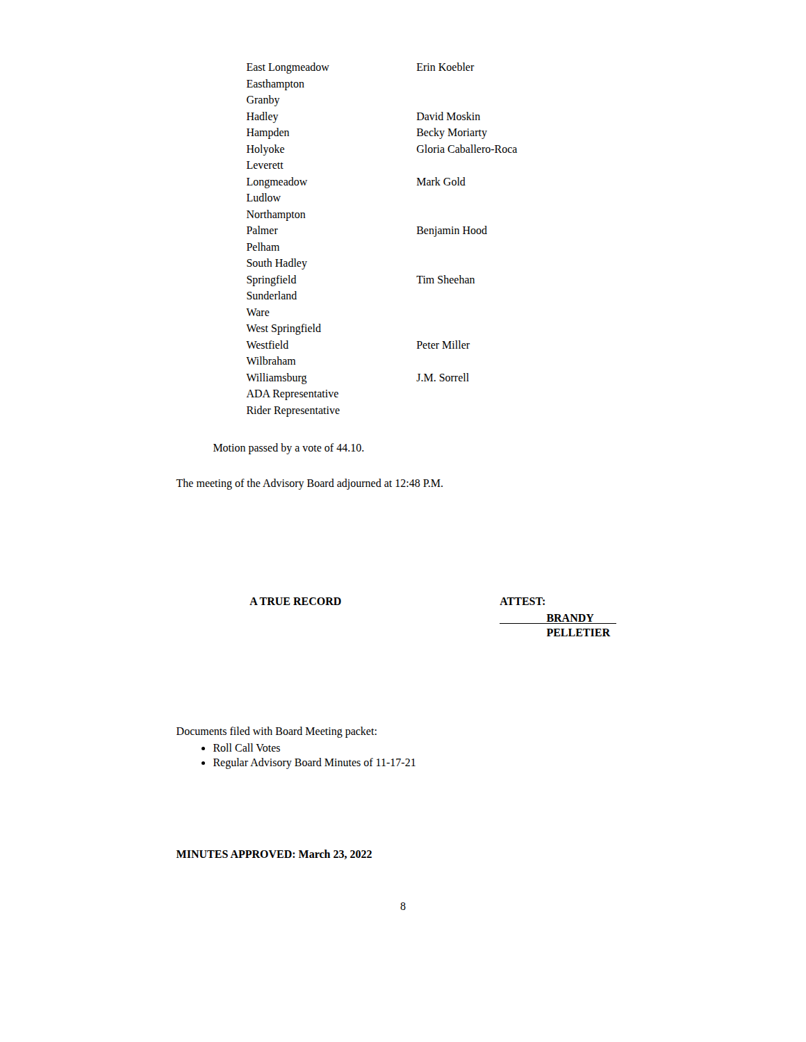| East Longmeadow | Erin Koebler |
| Easthampton | |
| Granby | |
| Hadley | David Moskin |
| Hampden | Becky Moriarty |
| Holyoke | Gloria Caballero-Roca |
| Leverett | |
| Longmeadow | Mark Gold |
| Ludlow | |
| Northampton | |
| Palmer | Benjamin Hood |
| Pelham | |
| South Hadley | |
| Springfield | Tim Sheehan |
| Sunderland | |
| Ware | |
| West Springfield | |
| Westfield | Peter Miller |
| Wilbraham | |
| Williamsburg | J.M. Sorrell |
| ADA Representative | |
| Rider Representative | |
Motion passed by a vote of 44.10.
The meeting of the Advisory Board adjourned at 12:48 P.M.
A TRUE RECORD ATTEST: BRANDY PELLETIER
Documents filed with Board Meeting packet:
Roll Call Votes
Regular Advisory Board Minutes of 11-17-21
MINUTES APPROVED: March 23, 2022
8